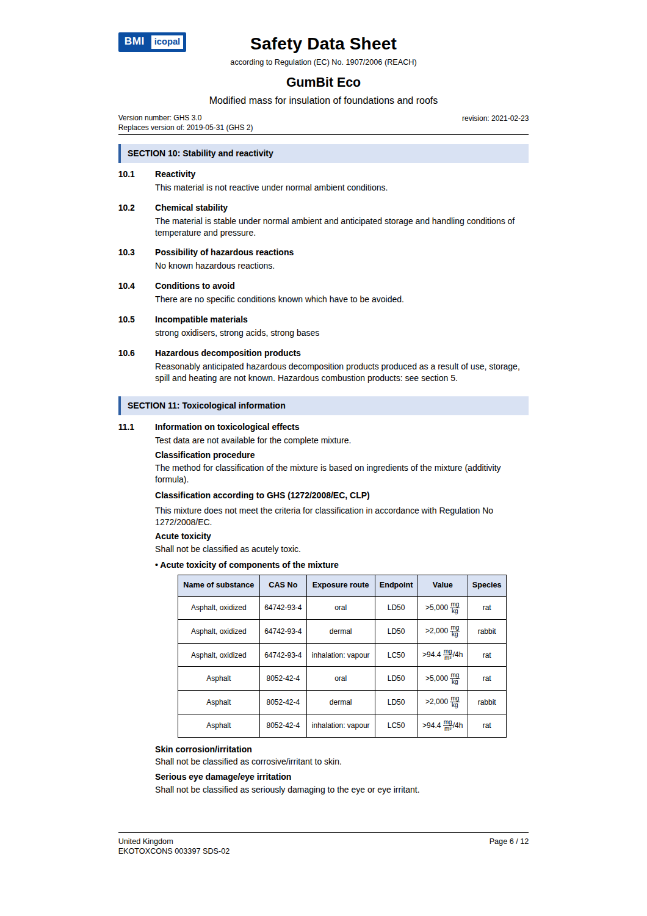BMI
icopal
Safety Data Sheet
according to Regulation (EC) No. 1907/2006 (REACH)
GumBit Eco
Modified mass for insulation of foundations and roofs
Version number: GHS 3.0
Replaces version of: 2019-05-31 (GHS 2)
revision: 2021-02-23
SECTION 10: Stability and reactivity
10.1
Reactivity
This material is not reactive under normal ambient conditions.
10.2
Chemical stability
The material is stable under normal ambient and anticipated storage and handling conditions of temperature and pressure.
10.3
Possibility of hazardous reactions
No known hazardous reactions.
10.4
Conditions to avoid
There are no specific conditions known which have to be avoided.
10.5
Incompatible materials
strong oxidisers, strong acids, strong bases
10.6
Hazardous decomposition products
Reasonably anticipated hazardous decomposition products produced as a result of use, storage, spill and heating are not known. Hazardous combustion products: see section 5.
SECTION 11: Toxicological information
11.1
Information on toxicological effects
Test data are not available for the complete mixture.
Classification procedure
The method for classification of the mixture is based on ingredients of the mixture (additivity formula).
Classification according to GHS (1272/2008/EC, CLP)
This mixture does not meet the criteria for classification in accordance with Regulation No 1272/2008/EC.
Acute toxicity
Shall not be classified as acutely toxic.
• Acute toxicity of components of the mixture
| Name of substance | CAS No | Exposure route | Endpoint | Value | Species |
| --- | --- | --- | --- | --- | --- |
| Asphalt, oxidized | 64742-93-4 | oral | LD50 | >5,000 mg kg | rat |
| Asphalt, oxidized | 64742-93-4 | dermal | LD50 | >2,000 mg kg | rabbit |
| Asphalt, oxidized | 64742-93-4 | inhalation: vapour | LC50 | >94.4 mg m³ /4h | rat |
| Asphalt | 8052-42-4 | oral | LD50 | >5,000 mg kg | rat |
| Asphalt | 8052-42-4 | dermal | LD50 | >2,000 mg kg | rabbit |
| Asphalt | 8052-42-4 | inhalation: vapour | LC50 | >94.4 mg m³ /4h | rat |
Skin corrosion/irritation
Shall not be classified as corrosive/irritant to skin.
Serious eye damage/eye irritation
Shall not be classified as seriously damaging to the eye or eye irritant.
United Kingdom
EKOTOXCONS 003397 SDS-02
Page 6 / 12